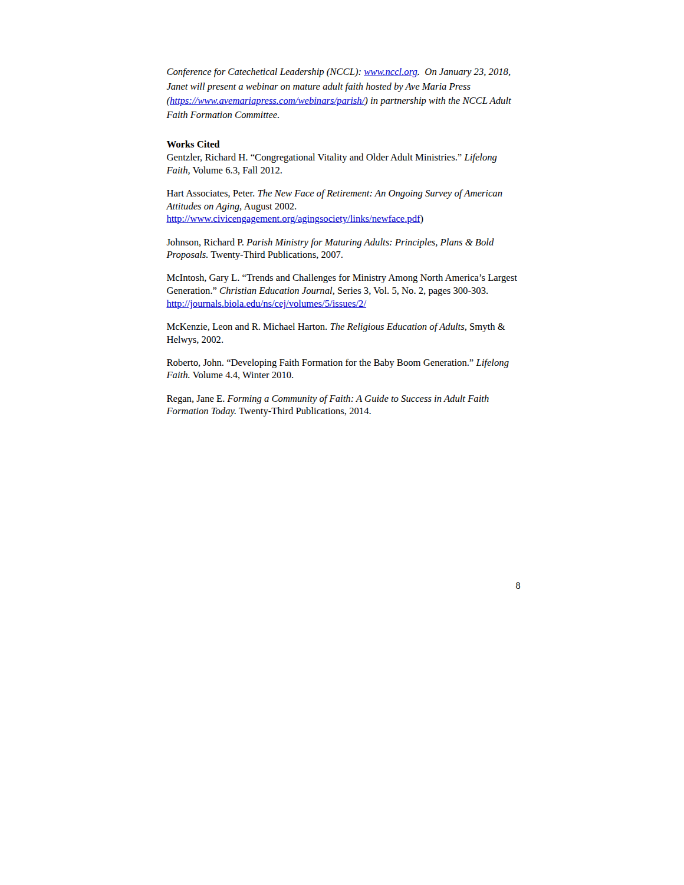Conference for Catechetical Leadership (NCCL): www.nccl.org. On January 23, 2018, Janet will present a webinar on mature adult faith hosted by Ave Maria Press (https://www.avemariapress.com/webinars/parish/) in partnership with the NCCL Adult Faith Formation Committee.
Works Cited
Gentzler, Richard H. “Congregational Vitality and Older Adult Ministries.” Lifelong Faith, Volume 6.3, Fall 2012.
Hart Associates, Peter. The New Face of Retirement: An Ongoing Survey of American Attitudes on Aging, August 2002. http://www.civicengagement.org/agingsociety/links/newface.pdf)
Johnson, Richard P. Parish Ministry for Maturing Adults: Principles, Plans & Bold Proposals. Twenty-Third Publications, 2007.
McIntosh, Gary L. “Trends and Challenges for Ministry Among North America’s Largest Generation.” Christian Education Journal, Series 3, Vol. 5, No. 2, pages 300-303. http://journals.biola.edu/ns/cej/volumes/5/issues/2/
McKenzie, Leon and R. Michael Harton. The Religious Education of Adults, Smyth & Helwys, 2002.
Roberto, John. “Developing Faith Formation for the Baby Boom Generation.” Lifelong Faith. Volume 4.4, Winter 2010.
Regan, Jane E. Forming a Community of Faith: A Guide to Success in Adult Faith Formation Today. Twenty-Third Publications, 2014.
8